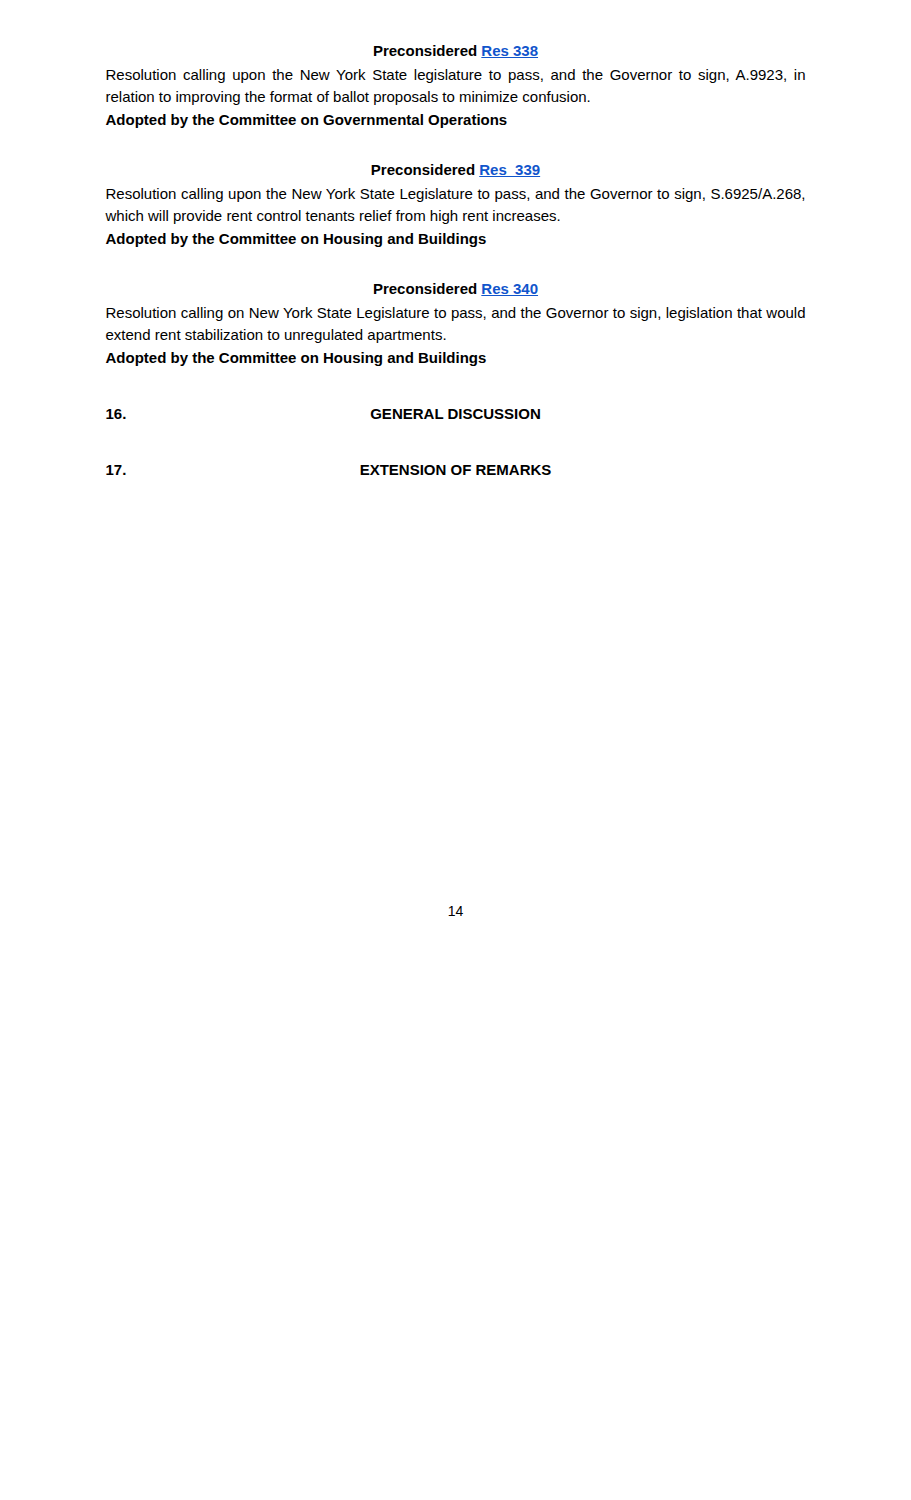Preconsidered Res 338
Resolution calling upon the New York State legislature to pass, and the Governor to sign, A.9923, in relation to improving the format of ballot proposals to minimize confusion.
Adopted by the Committee on Governmental Operations
Preconsidered Res 339
Resolution calling upon the New York State Legislature to pass, and the Governor to sign, S.6925/A.268, which will provide rent control tenants relief from high rent increases.
Adopted by the Committee on Housing and Buildings
Preconsidered Res 340
Resolution calling on New York State Legislature to pass, and the Governor to sign, legislation that would extend rent stabilization to unregulated apartments.
Adopted by the Committee on Housing and Buildings
16.
GENERAL DISCUSSION
17.
EXTENSION OF REMARKS
14